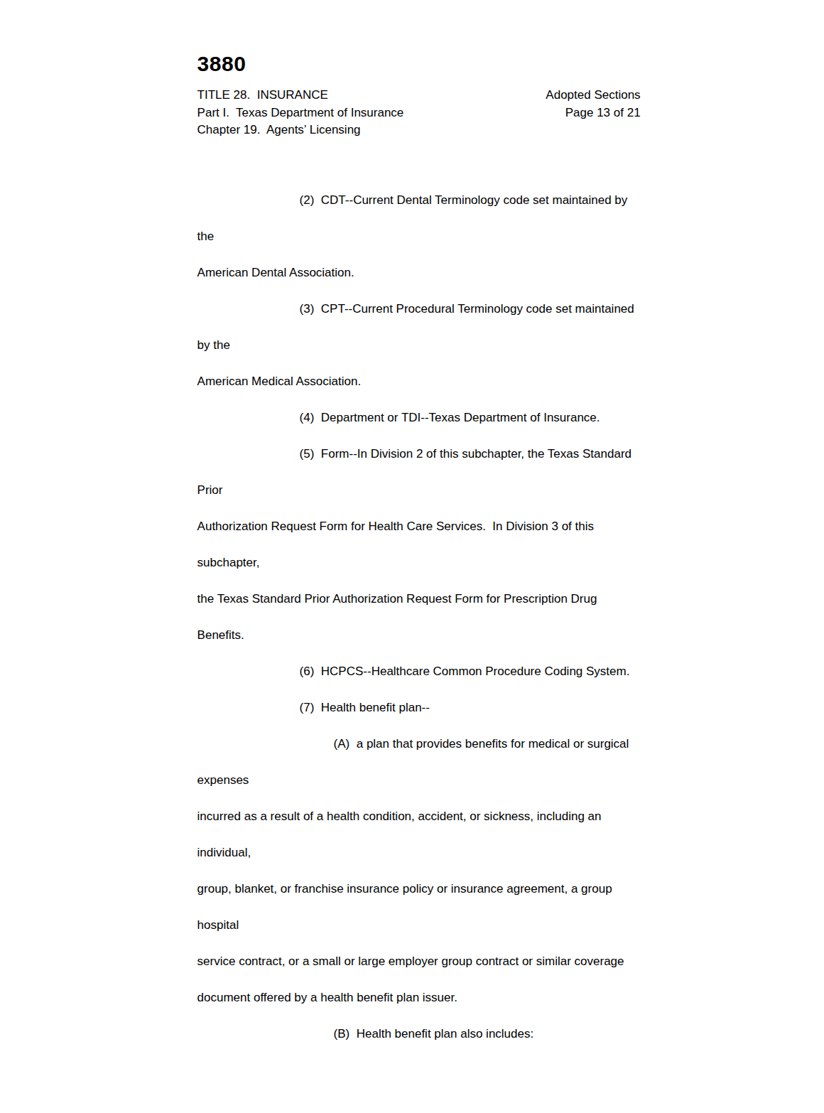3880
TITLE 28. INSURANCE
Part I. Texas Department of Insurance
Chapter 19. Agents’ Licensing
Adopted Sections
Page 13 of 21
(2) CDT--Current Dental Terminology code set maintained by the
American Dental Association.
(3) CPT--Current Procedural Terminology code set maintained by the
American Medical Association.
(4) Department or TDI--Texas Department of Insurance.
(5) Form--In Division 2 of this subchapter, the Texas Standard Prior
Authorization Request Form for Health Care Services. In Division 3 of this subchapter,
the Texas Standard Prior Authorization Request Form for Prescription Drug Benefits.
(6) HCPCS--Healthcare Common Procedure Coding System.
(7) Health benefit plan--
(A) a plan that provides benefits for medical or surgical expenses
incurred as a result of a health condition, accident, or sickness, including an individual,
group, blanket, or franchise insurance policy or insurance agreement, a group hospital
service contract, or a small or large employer group contract or similar coverage
document offered by a health benefit plan issuer.
(B) Health benefit plan also includes: